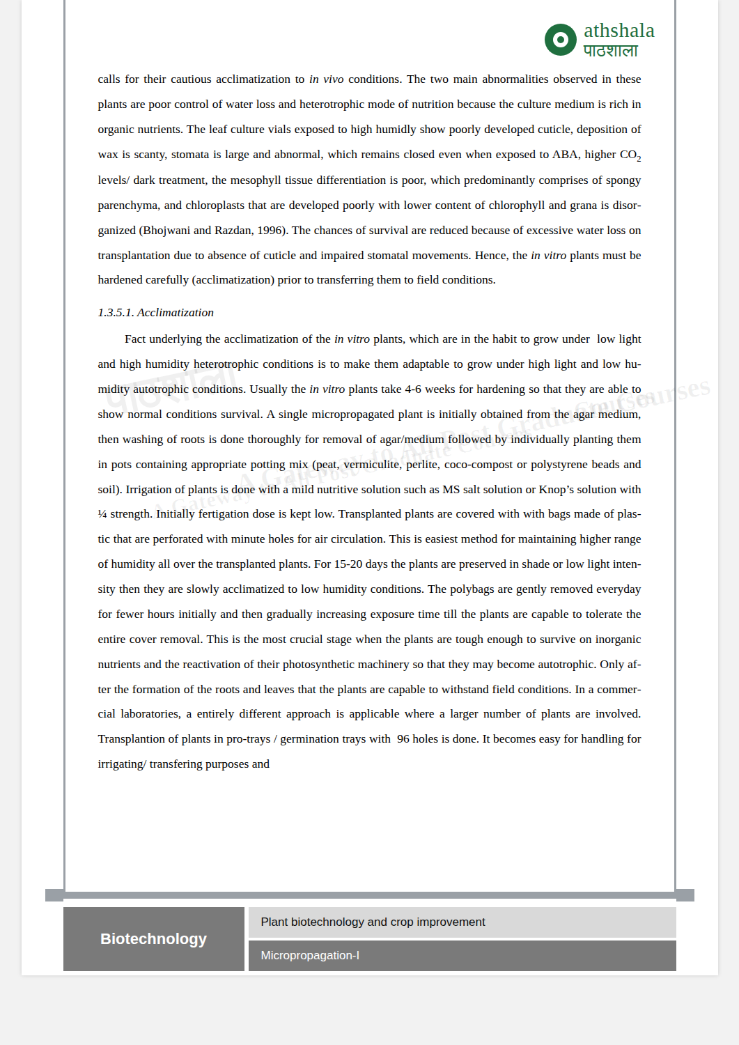पाठशाला
A Gateway to All Post Graduate Courses
A Gateway to All Post Graduate Courses
Courses
athshala
पाठशाला
calls for their cautious acclimatization to in vivo conditions. The two main abnormalities observed in these plants are poor control of water loss and heterotrophic mode of nutrition because the culture medium is rich in organic nutrients. The leaf culture vials exposed to high humidly show poorly developed cuticle, deposition of wax is scanty, stomata is large and abnormal, which remains closed even when exposed to ABA, higher CO2 levels/ dark treatment, the mesophyll tissue differentiation is poor, which predominantly comprises of spongy parenchyma, and chloroplasts that are developed poorly with lower content of chlorophyll and grana is disorganized (Bhojwani and Razdan, 1996). The chances of survival are reduced because of excessive water loss on transplantation due to absence of cuticle and impaired stomatal movements. Hence, the in vitro plants must be hardened carefully (acclimatization) prior to transferring them to field conditions.
1.3.5.1. Acclimatization
Fact underlying the acclimatization of the in vitro plants, which are in the habit to grow under low light and high humidity heterotrophic conditions is to make them adaptable to grow under high light and low humidity autotrophic conditions. Usually the in vitro plants take 4-6 weeks for hardening so that they are able to show normal conditions survival. A single micropropagated plant is initially obtained from the agar medium, then washing of roots is done thoroughly for removal of agar/medium followed by individually planting them in pots containing appropriate potting mix (peat, vermiculite, perlite, coco-compost or polystyrene beads and soil). Irrigation of plants is done with a mild nutritive solution such as MS salt solution or Knop’s solution with ¼ strength. Initially fertigation dose is kept low. Transplanted plants are covered with with bags made of plastic that are perforated with minute holes for air circulation. This is easiest method for maintaining higher range of humidity all over the transplanted plants. For 15-20 days the plants are preserved in shade or low light intensity then they are slowly acclimatized to low humidity conditions. The polybags are gently removed everyday for fewer hours initially and then gradually increasing exposure time till the plants are capable to tolerate the entire cover removal. This is the most crucial stage when the plants are tough enough to survive on inorganic nutrients and the reactivation of their photosynthetic machinery so that they may become autotrophic. Only after the formation of the roots and leaves that the plants are capable to withstand field conditions. In a commercial laboratories, a entirely different approach is applicable where a larger number of plants are involved. Transplantion of plants in pro-trays / germination trays with 96 holes is done. It becomes easy for handling for irrigating/ transfering purposes and
Biotechnology
Plant biotechnology and crop improvement
Micropropagation-I